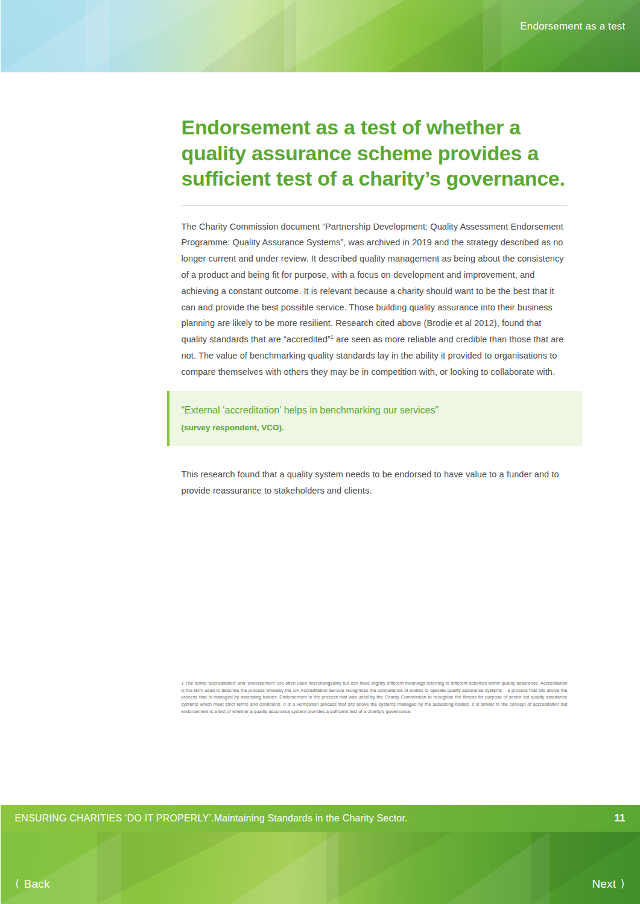Endorsement as a test
Endorsement as a test of whether a quality assurance scheme provides a sufficient test of a charity’s governance.
The Charity Commission document “Partnership Development: Quality Assessment Endorsement Programme: Quality Assurance Systems”, was archived in 2019 and the strategy described as no longer current and under review. It described quality management as being about the consistency of a product and being fit for purpose, with a focus on development and improvement, and achieving a constant outcome. It is relevant because a charity should want to be the best that it can and provide the best possible service. Those building quality assurance into their business planning are likely to be more resilient. Research cited above (Brodie et al 2012), found that quality standards that are “accredited”1 are seen as more reliable and credible than those that are not. The value of benchmarking quality standards lay in the ability it provided to organisations to compare themselves with others they may be in competition with, or looking to collaborate with.
“External ‘accreditation’ helps in benchmarking our services”
(survey respondent, VCO).
This research found that a quality system needs to be endorsed to have value to a funder and to provide reassurance to stakeholders and clients.
1 The terms ‘accreditation’ and ‘endorsement’ are often used interchangeably but can have slightly different meanings referring to different activities within quality assurance. Accreditation is the term used to describe the process whereby the UK Accreditation Service recognises the competence of bodies to operate quality assurance systems – a process that sits above the process that is managed by assessing bodies. Endorsement is the process that was used by the Charity Commission to recognise the fitness for purpose of sector led quality assurance systems which meet strict terms and conditions. It is a verification process that sits above the systems managed by the assessing bodies. It is similar to the concept of accreditation but endorsement is a test of whether a quality assurance system provides a sufficient test of a charity’s governance.
ENSURING CHARITIES ‘DO IT PROPERLY’.Maintaining Standards in the Charity Sector.
11
⟨ Back Next ⟩